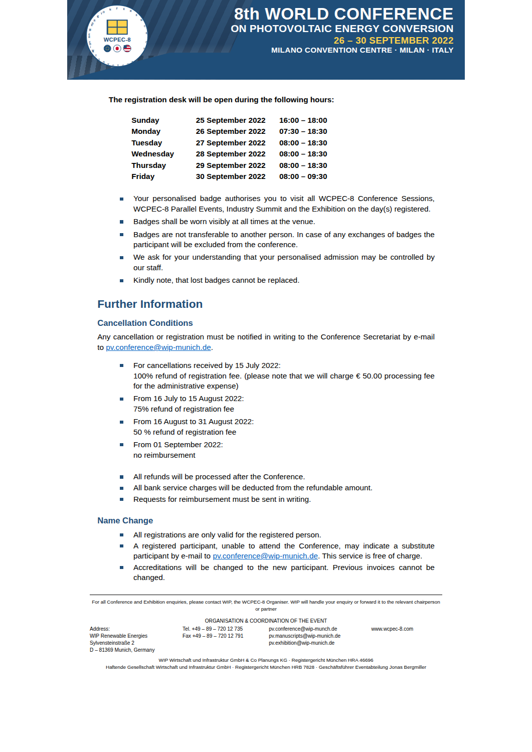8th WORLD CONFERENCE
ON PHOTOVOLTAIC ENERGY CONVERSION
26 – 30 SEPTEMBER 2022
MILANO CONVENTION CENTRE · MILAN · ITALY
W O R L D C O N F E R E N C E O N P H O T O V O L T A I C E N E R G Y
WCPEC-8
The registration desk will be open during the following hours:
| Sunday | 25 September 2022 | 16:00 – 18:00 |
| Monday | 26 September 2022 | 07:30 – 18:30 |
| Tuesday | 27 September 2022 | 08:00 – 18:30 |
| Wednesday | 28 September 2022 | 08:00 – 18:30 |
| Thursday | 29 September 2022 | 08:00 – 18:30 |
| Friday | 30 September 2022 | 08:00 – 09:30 |
Your personalised badge authorises you to visit all WCPEC-8 Conference Sessions, WCPEC-8 Parallel Events, Industry Summit and the Exhibition on the day(s) registered.
Badges shall be worn visibly at all times at the venue.
Badges are not transferable to another person. In case of any exchanges of badges the participant will be excluded from the conference.
We ask for your understanding that your personalised admission may be controlled by our staff.
Kindly note, that lost badges cannot be replaced.
Further Information
Cancellation Conditions
Any cancellation or registration must be notified in writing to the Conference Secretariat by e-mail to pv.conference@wip-munich.de.
For cancellations received by 15 July 2022: 100% refund of registration fee. (please note that we will charge € 50.00 processing fee for the administrative expense)
From 16 July to 15 August 2022: 75% refund of registration fee
From 16 August to 31 August 2022: 50 % refund of registration fee
From 01 September 2022: no reimbursement
All refunds will be processed after the Conference.
All bank service charges will be deducted from the refundable amount.
Requests for reimbursement must be sent in writing.
Name Change
All registrations are only valid for the registered person.
A registered participant, unable to attend the Conference, may indicate a substitute participant by e-mail to pv.conference@wip-munich.de. This service is free of charge.
Accreditations will be changed to the new participant. Previous invoices cannot be changed.
For all Conference and Exhibition enquiries, please contact WIP, the WCPEC-8 Organiser. WIP will handle your enquiry or forward it to the relevant chairperson or partner
ORGANISATION & COORDINATION OF THE EVENT
Address:
Tel. +49 – 89 – 720 12 735
pv.conference@wip-munch.de
www.wcpec-8.com
WIP Renewable Energies
Fax +49 – 89 – 720 12 791
pv.manuscripts@wip-munich.de
Sylvensteinstraße 2
pv.exhibition@wip-munich.de
D – 81369 Munich, Germany
WIP Wirtschaft und Infrastruktur GmbH & Co Planungs KG · Registergericht München HRA 46696
Haftende Gesellschaft Wirtschaft und Infrastruktur GmbH · Registergericht München HRB 7828 · Geschäftsführer Eventabteilung Jonas Bergmiller